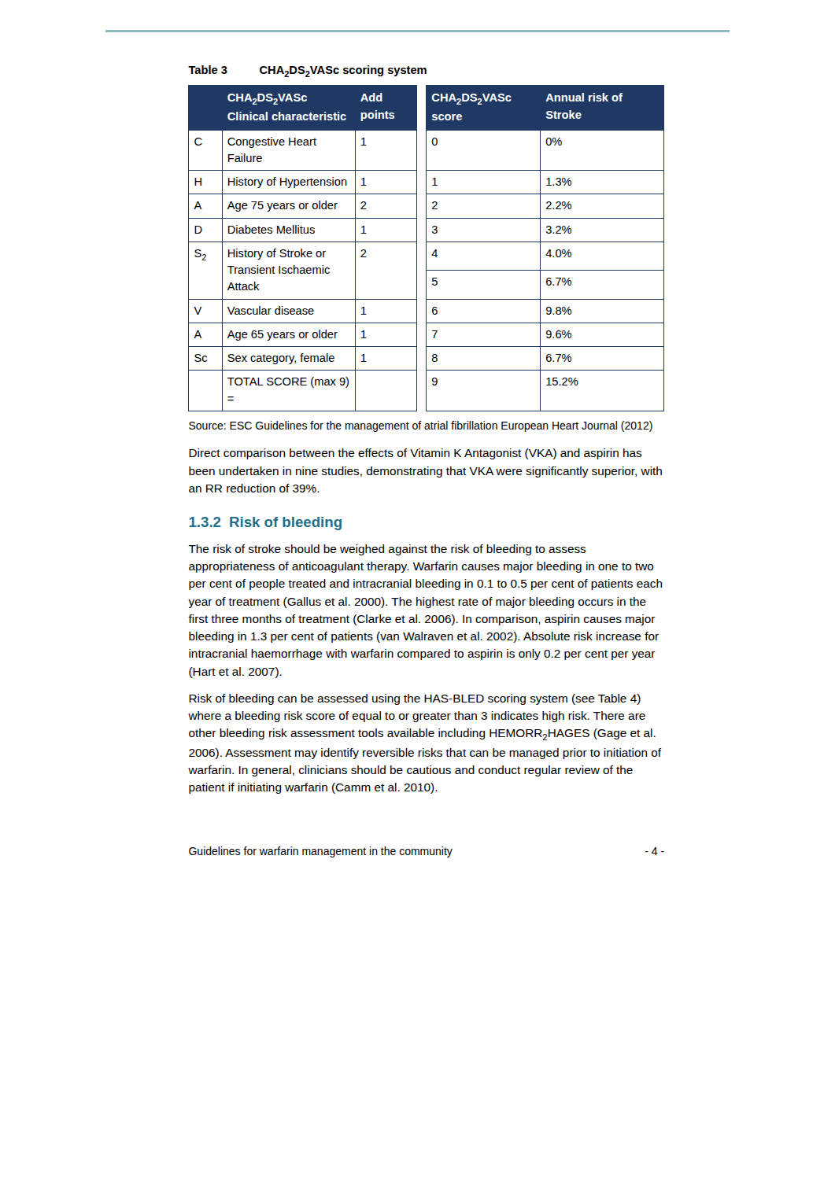Table 3 CHA2DS2VASc scoring system
| | CHA 2 DS 2 VASc Clinical characteristic | Add points | | CHA 2 DS 2 VASc score | Annual risk of Stroke |
| --- | --- | --- | --- | --- | --- |
| C | Congestive Heart Failure | 1 | | 0 | 0% |
| H | History of Hypertension | 1 | | 1 | 1.3% |
| A | Age 75 years or older | 2 | | 2 | 2.2% |
| D | Diabetes Mellitus | 1 | | 3 | 3.2% |
| S 2 | History of Stroke or Transient Ischaemic Attack | 2 | | 4 | 4.0% |
| | 5 | 6.7% |
| V | Vascular disease | 1 | | 6 | 9.8% |
| A | Age 65 years or older | 1 | | 7 | 9.6% |
| Sc | Sex category, female | 1 | | 8 | 6.7% |
| | TOTAL SCORE (max 9) = | | | 9 | 15.2% |
Source: ESC Guidelines for the management of atrial fibrillation European Heart Journal (2012)
Direct comparison between the effects of Vitamin K Antagonist (VKA) and aspirin has been undertaken in nine studies, demonstrating that VKA were significantly superior, with an RR reduction of 39%.
1.3.2 Risk of bleeding
The risk of stroke should be weighed against the risk of bleeding to assess appropriateness of anticoagulant therapy. Warfarin causes major bleeding in one to two per cent of people treated and intracranial bleeding in 0.1 to 0.5 per cent of patients each year of treatment (Gallus et al. 2000). The highest rate of major bleeding occurs in the first three months of treatment (Clarke et al. 2006). In comparison, aspirin causes major bleeding in 1.3 per cent of patients (van Walraven et al. 2002). Absolute risk increase for intracranial haemorrhage with warfarin compared to aspirin is only 0.2 per cent per year (Hart et al. 2007).
Risk of bleeding can be assessed using the HAS-BLED scoring system (see Table 4) where a bleeding risk score of equal to or greater than 3 indicates high risk. There are other bleeding risk assessment tools available including HEMORR2HAGES (Gage et al. 2006). Assessment may identify reversible risks that can be managed prior to initiation of warfarin. In general, clinicians should be cautious and conduct regular review of the patient if initiating warfarin (Camm et al. 2010).
Guidelines for warfarin management in the community
- 4 -